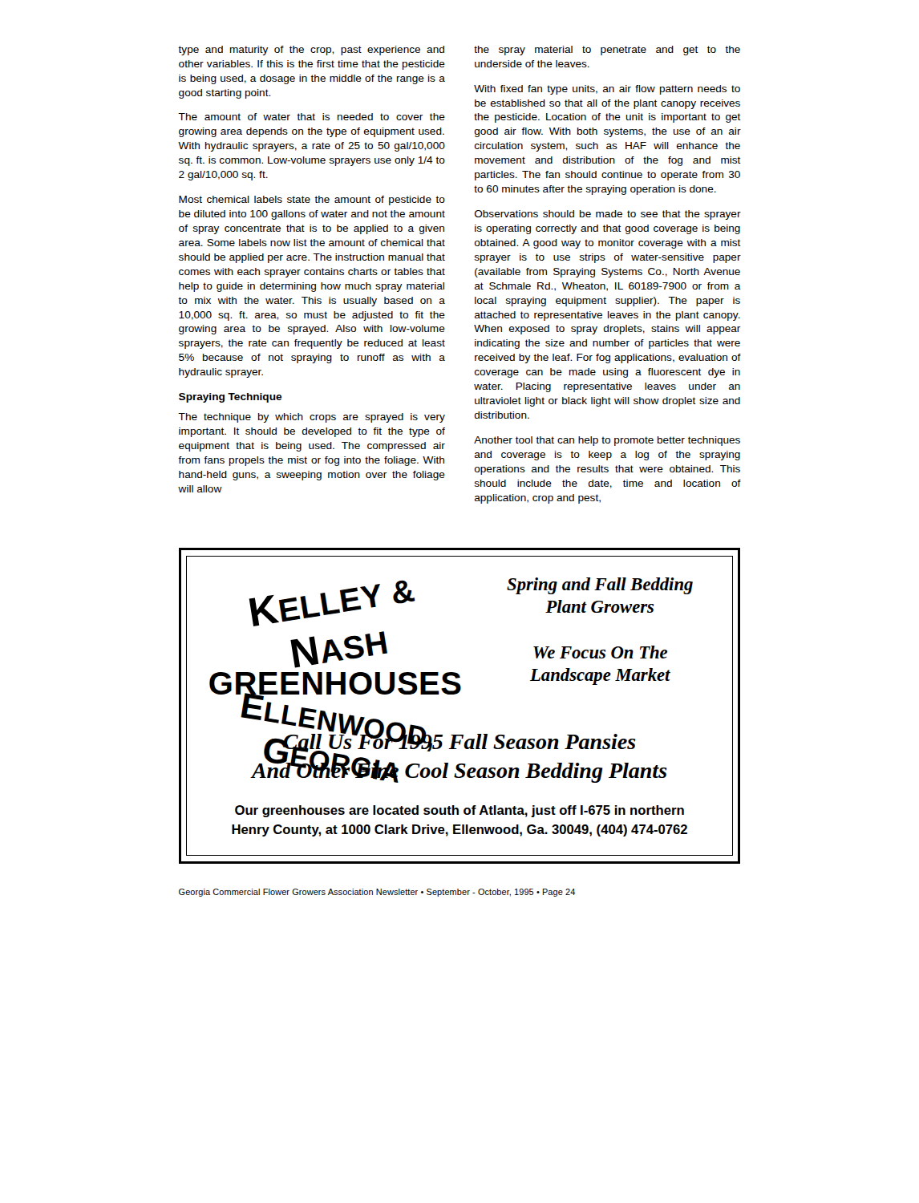type and maturity of the crop, past experience and other variables. If this is the first time that the pesticide is being used, a dosage in the middle of the range is a good starting point.
The amount of water that is needed to cover the growing area depends on the type of equipment used. With hydraulic sprayers, a rate of 25 to 50 gal/10,000 sq. ft. is common. Low-volume sprayers use only 1/4 to 2 gal/10,000 sq. ft.
Most chemical labels state the amount of pesticide to be diluted into 100 gallons of water and not the amount of spray concentrate that is to be applied to a given area. Some labels now list the amount of chemical that should be applied per acre. The instruction manual that comes with each sprayer contains charts or tables that help to guide in determining how much spray material to mix with the water. This is usually based on a 10,000 sq. ft. area, so must be adjusted to fit the growing area to be sprayed. Also with low-volume sprayers, the rate can frequently be reduced at least 5% because of not spraying to runoff as with a hydraulic sprayer.
Spraying Technique
The technique by which crops are sprayed is very important. It should be developed to fit the type of equipment that is being used. The compressed air from fans propels the mist or fog into the foliage. With hand-held guns, a sweeping motion over the foliage will allow
the spray material to penetrate and get to the underside of the leaves.
With fixed fan type units, an air flow pattern needs to be established so that all of the plant canopy receives the pesticide. Location of the unit is important to get good air flow. With both systems, the use of an air circulation system, such as HAF will enhance the movement and distribution of the fog and mist particles. The fan should continue to operate from 30 to 60 minutes after the spraying operation is done.
Observations should be made to see that the sprayer is operating correctly and that good coverage is being obtained. A good way to monitor coverage with a mist sprayer is to use strips of water-sensitive paper (available from Spraying Systems Co., North Avenue at Schmale Rd., Wheaton, IL 60189-7900 or from a local spraying equipment supplier). The paper is attached to representative leaves in the plant canopy. When exposed to spray droplets, stains will appear indicating the size and number of particles that were received by the leaf. For fog applications, evaluation of coverage can be made using a fluorescent dye in water. Placing representative leaves under an ultraviolet light or black light will show droplet size and distribution.
Another tool that can help to promote better techniques and coverage is to keep a log of the spraying operations and the results that were obtained. This should include the date, time and location of application, crop and pest,
KELLEY & NASH GREENHOUSES ELLENWOOD, GEORGIA
Spring and Fall Bedding
Plant Growers
We Focus On The
Landscape Market
Call Us For 1995 Fall Season Pansies
And Other Fine Cool Season Bedding Plants
Our greenhouses are located south of Atlanta, just off I-675 in northern
Henry County, at 1000 Clark Drive, Ellenwood, Ga. 30049, (404) 474-0762
Georgia Commercial Flower Growers Association Newsletter • September - October, 1995 • Page 24